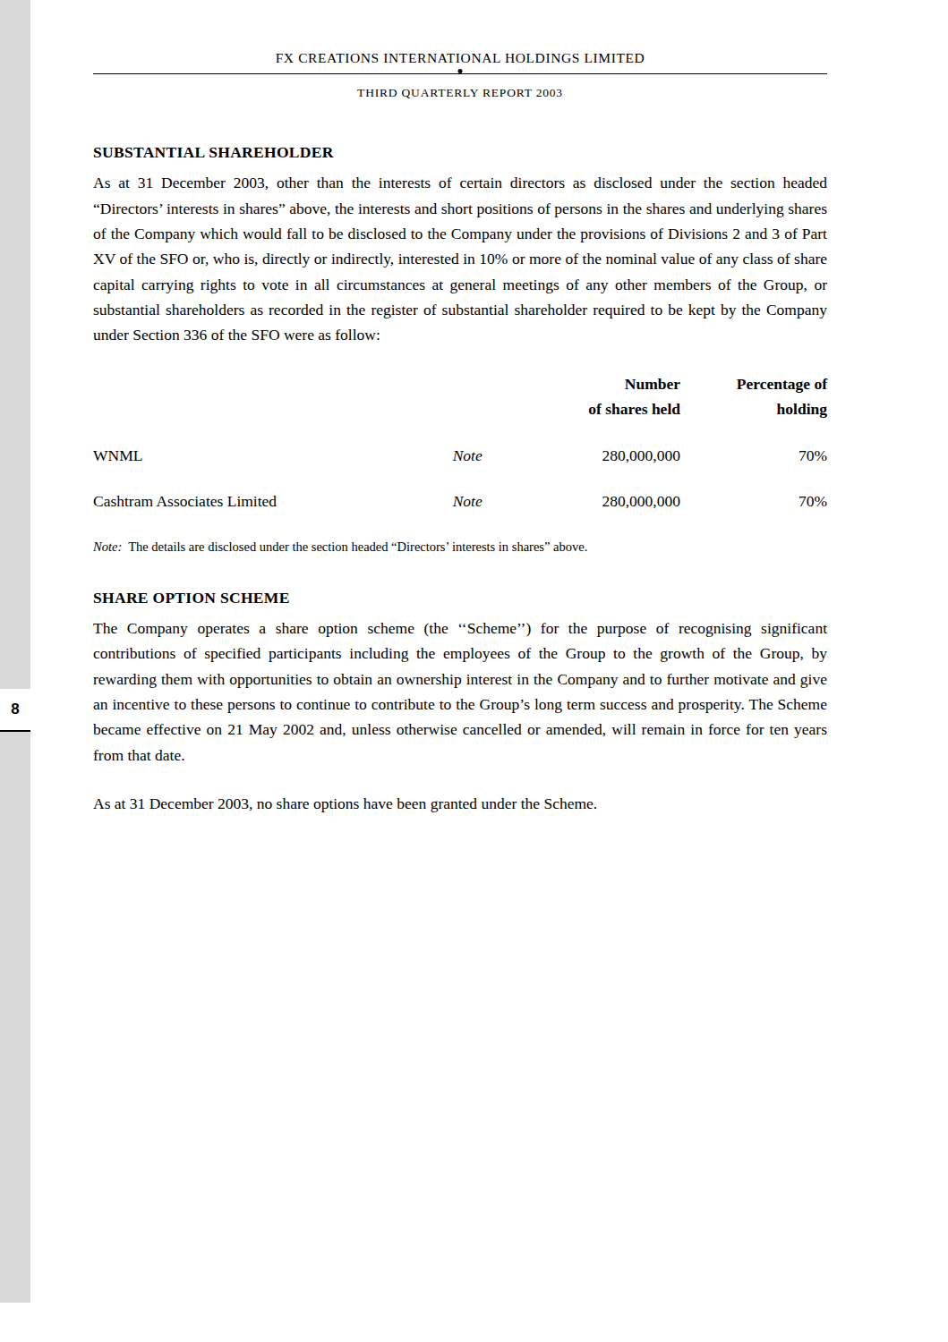8
FX CREATIONS INTERNATIONAL HOLDINGS LIMITED
THIRD QUARTERLY REPORT 2003
SUBSTANTIAL SHAREHOLDER
As at 31 December 2003, other than the interests of certain directors as disclosed under the section headed “Directors’ interests in shares” above, the interests and short positions of persons in the shares and underlying shares of the Company which would fall to be disclosed to the Company under the provisions of Divisions 2 and 3 of Part XV of the SFO or, who is, directly or indirectly, interested in 10% or more of the nominal value of any class of share capital carrying rights to vote in all circumstances at general meetings of any other members of the Group, or substantial shareholders as recorded in the register of substantial shareholder required to be kept by the Company under Section 336 of the SFO were as follow:
| | | Number of shares held | Percentage of holding |
| --- | --- | --- | --- |
| WNML | Note | 280,000,000 | 70% |
| Cashtram Associates Limited | Note | 280,000,000 | 70% |
Note: The details are disclosed under the section headed “Directors’ interests in shares” above.
SHARE OPTION SCHEME
The Company operates a share option scheme (the ‘‘Scheme’’) for the purpose of recognising significant contributions of specified participants including the employees of the Group to the growth of the Group, by rewarding them with opportunities to obtain an ownership interest in the Company and to further motivate and give an incentive to these persons to continue to contribute to the Group’s long term success and prosperity. The Scheme became effective on 21 May 2002 and, unless otherwise cancelled or amended, will remain in force for ten years from that date.
As at 31 December 2003, no share options have been granted under the Scheme.